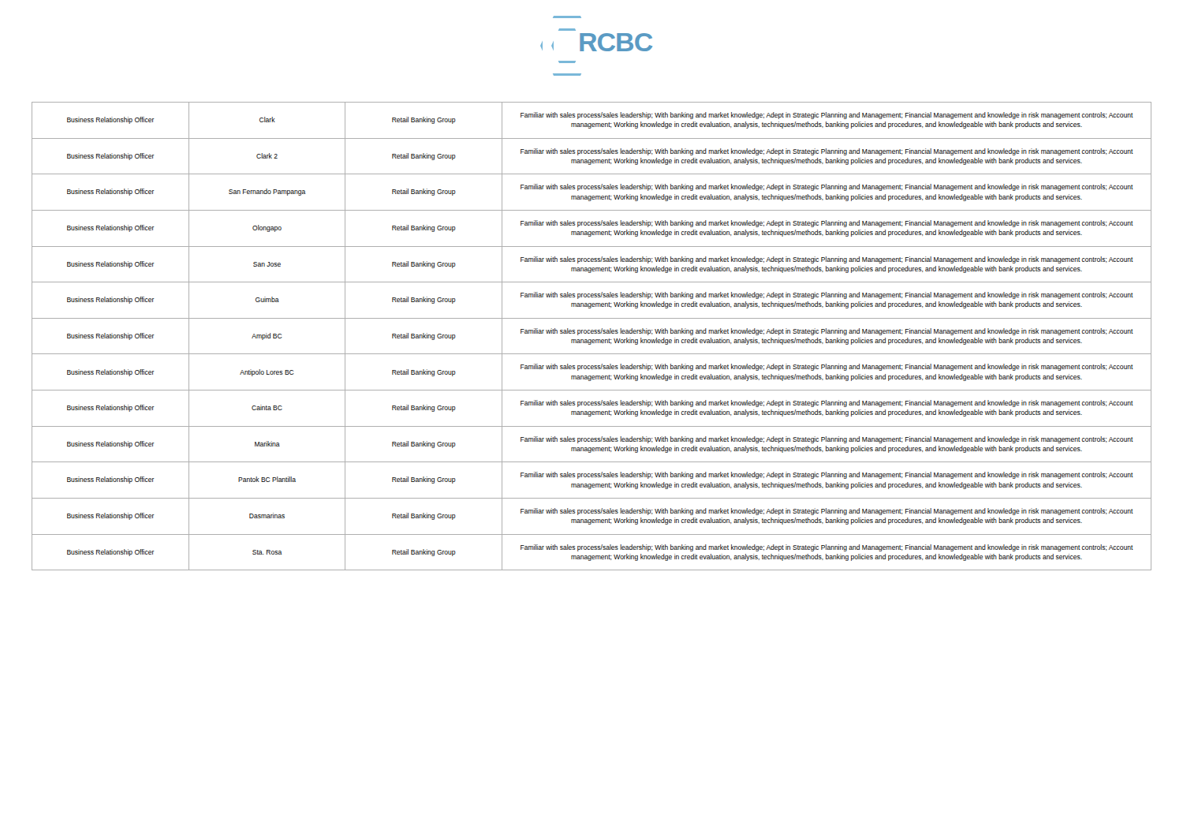RCBC
| Business Relationship Officer | Clark | Retail Banking Group | Familiar with sales process/sales leadership; With banking and market knowledge; Adept in Strategic Planning and Management; Financial Management and knowledge in risk management controls; Account management; Working knowledge in credit evaluation, analysis, techniques/methods, banking policies and procedures, and knowledgeable with bank products and services. |
| Business Relationship Officer | Clark 2 | Retail Banking Group | Familiar with sales process/sales leadership; With banking and market knowledge; Adept in Strategic Planning and Management; Financial Management and knowledge in risk management controls; Account management; Working knowledge in credit evaluation, analysis, techniques/methods, banking policies and procedures, and knowledgeable with bank products and services. |
| Business Relationship Officer | San Fernando Pampanga | Retail Banking Group | Familiar with sales process/sales leadership; With banking and market knowledge; Adept in Strategic Planning and Management; Financial Management and knowledge in risk management controls; Account management; Working knowledge in credit evaluation, analysis, techniques/methods, banking policies and procedures, and knowledgeable with bank products and services. |
| Business Relationship Officer | Olongapo | Retail Banking Group | Familiar with sales process/sales leadership; With banking and market knowledge; Adept in Strategic Planning and Management; Financial Management and knowledge in risk management controls; Account management; Working knowledge in credit evaluation, analysis, techniques/methods, banking policies and procedures, and knowledgeable with bank products and services. |
| Business Relationship Officer | San Jose | Retail Banking Group | Familiar with sales process/sales leadership; With banking and market knowledge; Adept in Strategic Planning and Management; Financial Management and knowledge in risk management controls; Account management; Working knowledge in credit evaluation, analysis, techniques/methods, banking policies and procedures, and knowledgeable with bank products and services. |
| Business Relationship Officer | Guimba | Retail Banking Group | Familiar with sales process/sales leadership; With banking and market knowledge; Adept in Strategic Planning and Management; Financial Management and knowledge in risk management controls; Account management; Working knowledge in credit evaluation, analysis, techniques/methods, banking policies and procedures, and knowledgeable with bank products and services. |
| Business Relationship Officer | Ampid BC | Retail Banking Group | Familiar with sales process/sales leadership; With banking and market knowledge; Adept in Strategic Planning and Management; Financial Management and knowledge in risk management controls; Account management; Working knowledge in credit evaluation, analysis, techniques/methods, banking policies and procedures, and knowledgeable with bank products and services. |
| Business Relationship Officer | Antipolo Lores BC | Retail Banking Group | Familiar with sales process/sales leadership; With banking and market knowledge; Adept in Strategic Planning and Management; Financial Management and knowledge in risk management controls; Account management; Working knowledge in credit evaluation, analysis, techniques/methods, banking policies and procedures, and knowledgeable with bank products and services. |
| Business Relationship Officer | Cainta BC | Retail Banking Group | Familiar with sales process/sales leadership; With banking and market knowledge; Adept in Strategic Planning and Management; Financial Management and knowledge in risk management controls; Account management; Working knowledge in credit evaluation, analysis, techniques/methods, banking policies and procedures, and knowledgeable with bank products and services. |
| Business Relationship Officer | Marikina | Retail Banking Group | Familiar with sales process/sales leadership; With banking and market knowledge; Adept in Strategic Planning and Management; Financial Management and knowledge in risk management controls; Account management; Working knowledge in credit evaluation, analysis, techniques/methods, banking policies and procedures, and knowledgeable with bank products and services. |
| Business Relationship Officer | Pantok BC Plantilla | Retail Banking Group | Familiar with sales process/sales leadership; With banking and market knowledge; Adept in Strategic Planning and Management; Financial Management and knowledge in risk management controls; Account management; Working knowledge in credit evaluation, analysis, techniques/methods, banking policies and procedures, and knowledgeable with bank products and services. |
| Business Relationship Officer | Dasmarinas | Retail Banking Group | Familiar with sales process/sales leadership; With banking and market knowledge; Adept in Strategic Planning and Management; Financial Management and knowledge in risk management controls; Account management; Working knowledge in credit evaluation, analysis, techniques/methods, banking policies and procedures, and knowledgeable with bank products and services. |
| Business Relationship Officer | Sta. Rosa | Retail Banking Group | Familiar with sales process/sales leadership; With banking and market knowledge; Adept in Strategic Planning and Management; Financial Management and knowledge in risk management controls; Account management; Working knowledge in credit evaluation, analysis, techniques/methods, banking policies and procedures, and knowledgeable with bank products and services. |